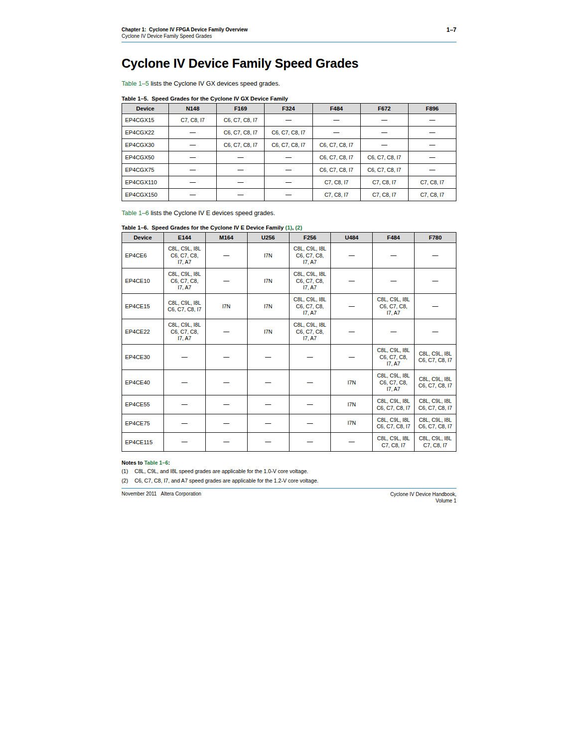Chapter 1: Cyclone IV FPGA Device Family Overview
Cyclone IV Device Family Speed Grades
1–7
Cyclone IV Device Family Speed Grades
Table 1–5 lists the Cyclone IV GX devices speed grades.
Table 1–5. Speed Grades for the Cyclone IV GX Device Family
| Device | N148 | F169 | F324 | F484 | F672 | F896 |
| --- | --- | --- | --- | --- | --- | --- |
| EP4CGX15 | C7, C8, I7 | C6, C7, C8, I7 | — | — | — | — |
| EP4CGX22 | — | C6, C7, C8, I7 | C6, C7, C8, I7 | — | — | — |
| EP4CGX30 | — | C6, C7, C8, I7 | C6, C7, C8, I7 | C6, C7, C8, I7 | — | — |
| EP4CGX50 | — | — | — | C6, C7, C8, I7 | C6, C7, C8, I7 | — |
| EP4CGX75 | — | — | — | C6, C7, C8, I7 | C6, C7, C8, I7 | — |
| EP4CGX110 | — | — | — | C7, C8, I7 | C7, C8, I7 | C7, C8, I7 |
| EP4CGX150 | — | — | — | C7, C8, I7 | C7, C8, I7 | C7, C8, I7 |
Table 1–6 lists the Cyclone IV E devices speed grades.
Table 1–6. Speed Grades for the Cyclone IV E Device Family (1), (2)
| Device | E144 | M164 | U256 | F256 | U484 | F484 | F780 |
| --- | --- | --- | --- | --- | --- | --- | --- |
| EP4CE6 | C8L, C9L, I8L C6, C7, C8, I7, A7 | — | I7N | C8L, C9L, I8L C6, C7, C8, I7, A7 | — | — | — |
| EP4CE10 | C8L, C9L, I8L C6, C7, C8, I7, A7 | — | I7N | C8L, C9L, I8L C6, C7, C8, I7, A7 | — | — | — |
| EP4CE15 | C8L, C9L, I8L C6, C7, C8, I7 | I7N | I7N | C8L, C9L, I8L C6, C7, C8, I7, A7 | — | C8L, C9L, I8L C6, C7, C8, I7, A7 | — |
| EP4CE22 | C8L, C9L, I8L C6, C7, C8, I7, A7 | — | I7N | C8L, C9L, I8L C6, C7, C8, I7, A7 | — | — | — |
| EP4CE30 | — | — | — | — | — | C8L, C9L, I8L C6, C7, C8, I7, A7 | C8L, C9L, I8L C6, C7, C8, I7 |
| EP4CE40 | — | — | — | — | I7N | C8L, C9L, I8L C6, C7, C8, I7, A7 | C8L, C9L, I8L C6, C7, C8, I7 |
| EP4CE55 | — | — | — | — | I7N | C8L, C9L, I8L C6, C7, C8, I7 | C8L, C9L, I8L C6, C7, C8, I7 |
| EP4CE75 | — | — | — | — | I7N | C8L, C9L, I8L C6, C7, C8, I7 | C8L, C9L, I8L C6, C7, C8, I7 |
| EP4CE115 | — | — | — | — | — | C8L, C9L, I8L C7, C8, I7 | C8L, C9L, I8L C7, C8, I7 |
Notes to Table 1–6:
(1) C8L, C9L, and I8L speed grades are applicable for the 1.0-V core voltage.
(2) C6, C7, C8, I7, and A7 speed grades are applicable for the 1.2-V core voltage.
November 2011 Altera Corporation
Cyclone IV Device Handbook,
Volume 1